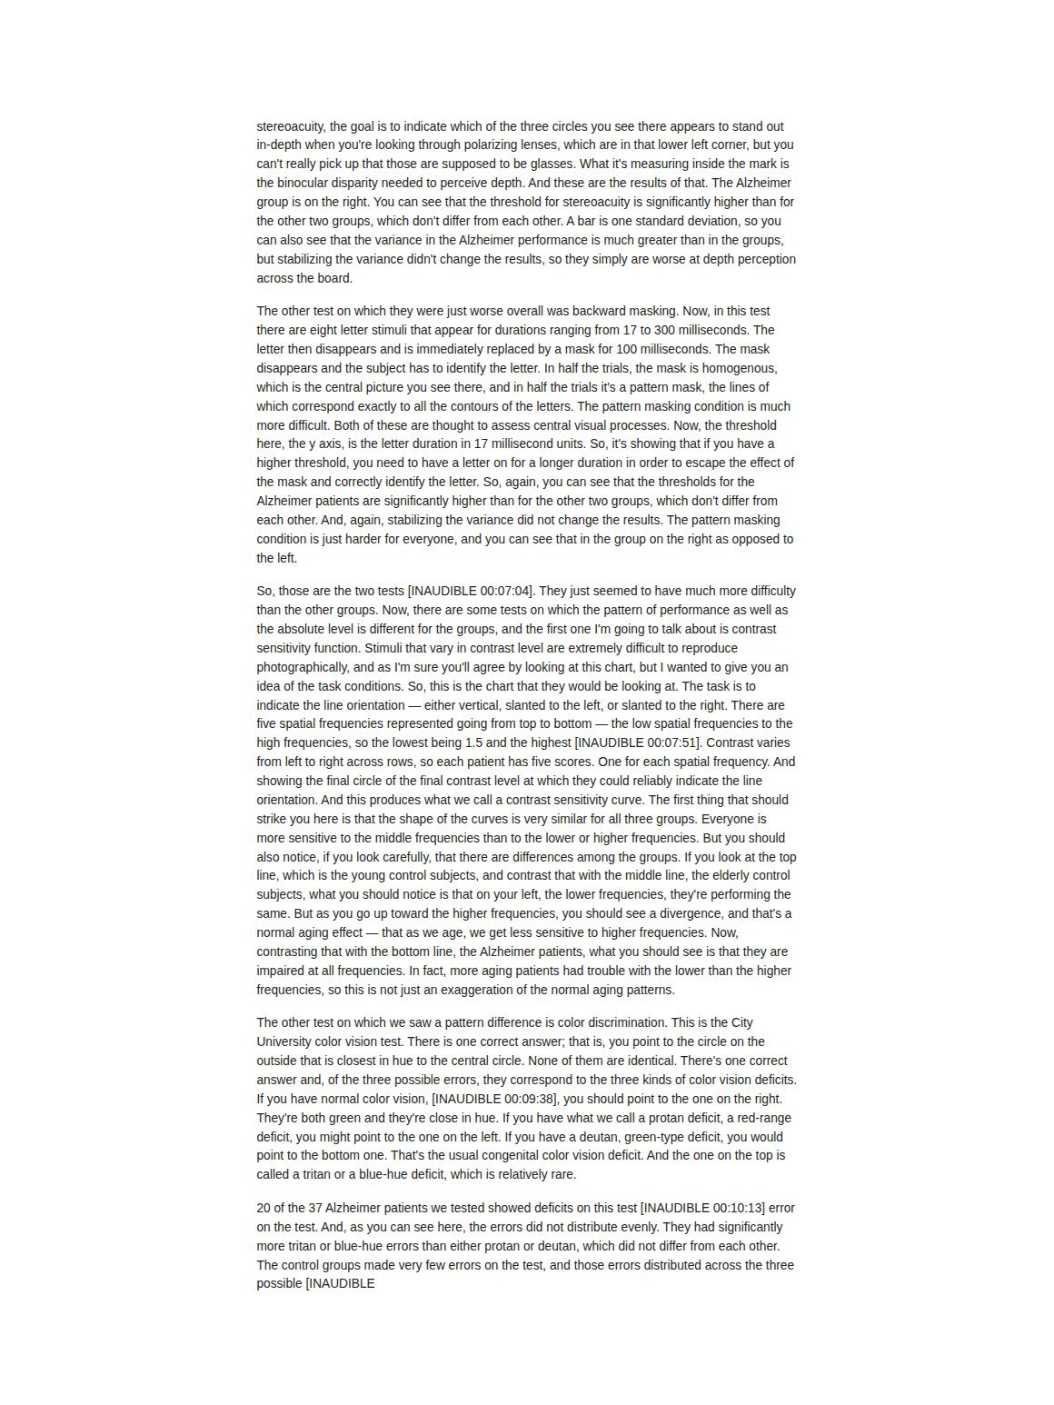stereoacuity, the goal is to indicate which of the three circles you see there appears to stand out in-depth when you're looking through polarizing lenses, which are in that lower left corner, but you can't really pick up that those are supposed to be glasses. What it's measuring inside the mark is the binocular disparity needed to perceive depth. And these are the results of that. The Alzheimer group is on the right. You can see that the threshold for stereoacuity is significantly higher than for the other two groups, which don't differ from each other. A bar is one standard deviation, so you can also see that the variance in the Alzheimer performance is much greater than in the groups, but stabilizing the variance didn't change the results, so they simply are worse at depth perception across the board.
The other test on which they were just worse overall was backward masking. Now, in this test there are eight letter stimuli that appear for durations ranging from 17 to 300 milliseconds. The letter then disappears and is immediately replaced by a mask for 100 milliseconds. The mask disappears and the subject has to identify the letter. In half the trials, the mask is homogenous, which is the central picture you see there, and in half the trials it's a pattern mask, the lines of which correspond exactly to all the contours of the letters. The pattern masking condition is much more difficult. Both of these are thought to assess central visual processes. Now, the threshold here, the y axis, is the letter duration in 17 millisecond units. So, it's showing that if you have a higher threshold, you need to have a letter on for a longer duration in order to escape the effect of the mask and correctly identify the letter. So, again, you can see that the thresholds for the Alzheimer patients are significantly higher than for the other two groups, which don't differ from each other. And, again, stabilizing the variance did not change the results. The pattern masking condition is just harder for everyone, and you can see that in the group on the right as opposed to the left.
So, those are the two tests [INAUDIBLE 00:07:04]. They just seemed to have much more difficulty than the other groups. Now, there are some tests on which the pattern of performance as well as the absolute level is different for the groups, and the first one I'm going to talk about is contrast sensitivity function. Stimuli that vary in contrast level are extremely difficult to reproduce photographically, and as I'm sure you'll agree by looking at this chart, but I wanted to give you an idea of the task conditions. So, this is the chart that they would be looking at. The task is to indicate the line orientation — either vertical, slanted to the left, or slanted to the right. There are five spatial frequencies represented going from top to bottom — the low spatial frequencies to the high frequencies, so the lowest being 1.5 and the highest [INAUDIBLE 00:07:51]. Contrast varies from left to right across rows, so each patient has five scores. One for each spatial frequency. And showing the final circle of the final contrast level at which they could reliably indicate the line orientation. And this produces what we call a contrast sensitivity curve. The first thing that should strike you here is that the shape of the curves is very similar for all three groups. Everyone is more sensitive to the middle frequencies than to the lower or higher frequencies. But you should also notice, if you look carefully, that there are differences among the groups. If you look at the top line, which is the young control subjects, and contrast that with the middle line, the elderly control subjects, what you should notice is that on your left, the lower frequencies, they're performing the same. But as you go up toward the higher frequencies, you should see a divergence, and that's a normal aging effect — that as we age, we get less sensitive to higher frequencies. Now, contrasting that with the bottom line, the Alzheimer patients, what you should see is that they are impaired at all frequencies. In fact, more aging patients had trouble with the lower than the higher frequencies, so this is not just an exaggeration of the normal aging patterns.
The other test on which we saw a pattern difference is color discrimination. This is the City University color vision test. There is one correct answer; that is, you point to the circle on the outside that is closest in hue to the central circle. None of them are identical. There's one correct answer and, of the three possible errors, they correspond to the three kinds of color vision deficits. If you have normal color vision, [INAUDIBLE 00:09:38], you should point to the one on the right. They're both green and they're close in hue. If you have what we call a protan deficit, a red-range deficit, you might point to the one on the left. If you have a deutan, green-type deficit, you would point to the bottom one. That's the usual congenital color vision deficit. And the one on the top is called a tritan or a blue-hue deficit, which is relatively rare.
20 of the 37 Alzheimer patients we tested showed deficits on this test [INAUDIBLE 00:10:13] error on the test. And, as you can see here, the errors did not distribute evenly. They had significantly more tritan or blue-hue errors than either protan or deutan, which did not differ from each other. The control groups made very few errors on the test, and those errors distributed across the three possible [INAUDIBLE